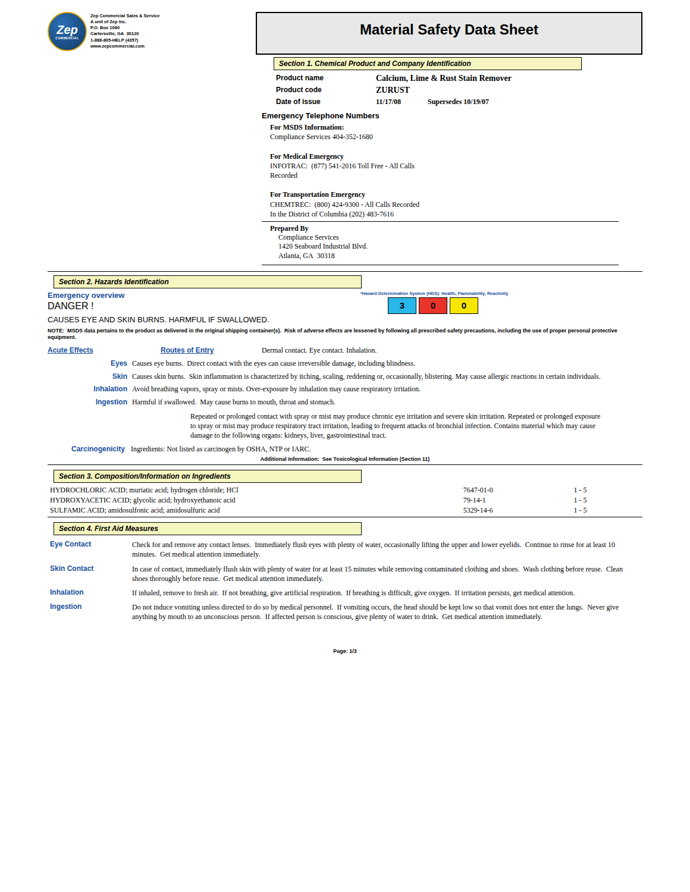Zep COMMERCIAL
Zep Commercial Sales & Service
A unit of Zep Inc.
P.O. Box 1060
Cartersville, GA 30120
1-888-805-HELP (4357)
www.zepcommercial.com
Material Safety Data Sheet
Section 1. Chemical Product and Company Identification
| Product name | Calcium, Lime & Rust Stain Remover |
| Product code | ZURUST |
| Date of issue | 11/17/08 Supersedes 10/19/07 |
Emergency Telephone Numbers
For MSDS Information:
Compliance Services 404-352-1680
For Medical Emergency
INFOTRAC: (877) 541-2016 Toll Free - All Calls
Recorded
For Transportation Emergency
CHEMTREC: (800) 424-9300 - All Calls Recorded
In the District of Columbia (202) 483-7616
Prepared By
Compliance Services
1420 Seaboard Industrial Blvd.
Atlanta, GA 30318
Section 2. Hazards Identification
Emergency overview
DANGER !
*Hazard Determination System (HDS): Health, Flammability, Reactivity
3
0
0
CAUSES EYE AND SKIN BURNS. HARMFUL IF SWALLOWED.
NOTE: MSDS data pertains to the product as delivered in the original shipping container(s). Risk of adverse effects are lessened by following all prescribed safety precautions, including the use of proper personal protective equipment.
Acute Effects
Routes of Entry
Dermal contact. Eye contact. Inhalation.
| Eyes | Causes eye burns. Direct contact with the eyes can cause irreversible damage, including blindness. |
| Skin | Causes skin burns. Skin inflammation is characterized by itching, scaling, reddening or, occasionally, blistering. May cause allergic reactions in certain individuals. |
| Inhalation | Avoid breathing vapors, spray or mists. Over-exposure by inhalation may cause respiratory irritation. |
| Ingestion | Harmful if swallowed. May cause burns to mouth, throat and stomach. |
Repeated or prolonged contact with spray or mist may produce chronic eye irritation and severe skin irritation. Repeated or prolonged exposure to spray or mist may produce respiratory tract irritation, leading to frequent attacks of bronchial infection. Contains material which may cause damage to the following organs: kidneys, liver, gastrointestinal tract.
Carcinogenicity
Ingredients: Not listed as carcinogen by OSHA, NTP or IARC.
Additional Information: See Toxicological Information (Section 11)
Section 3. Composition/Information on Ingredients
| HYDROCHLORIC ACID; muriatic acid; hydrogen chloride; HCl | 7647-01-0 | 1 - 5 |
| HYDROXYACETIC ACID; glycolic acid; hydroxyethanoic acid | 79-14-1 | 1 - 5 |
| SULFAMIC ACID; amidosulfonic acid; amidosulfuric acid | 5329-14-6 | 1 - 5 |
Section 4. First Aid Measures
| Eye Contact | Check for and remove any contact lenses. Immediately flush eyes with plenty of water, occasionally lifting the upper and lower eyelids. Continue to rinse for at least 10 minutes. Get medical attention immediately. |
| Skin Contact | In case of contact, immediately flush skin with plenty of water for at least 15 minutes while removing contaminated clothing and shoes. Wash clothing before reuse. Clean shoes thoroughly before reuse. Get medical attention immediately. |
| Inhalation | If inhaled, remove to fresh air. If not breathing, give artificial respiration. If breathing is difficult, give oxygen. If irritation persists, get medical attention. |
| Ingestion | Do not induce vomiting unless directed to do so by medical personnel. If vomiting occurs, the head should be kept low so that vomit does not enter the lungs. Never give anything by mouth to an unconscious person. If affected person is conscious, give plenty of water to drink. Get medical attention immediately. |
Page: 1/3